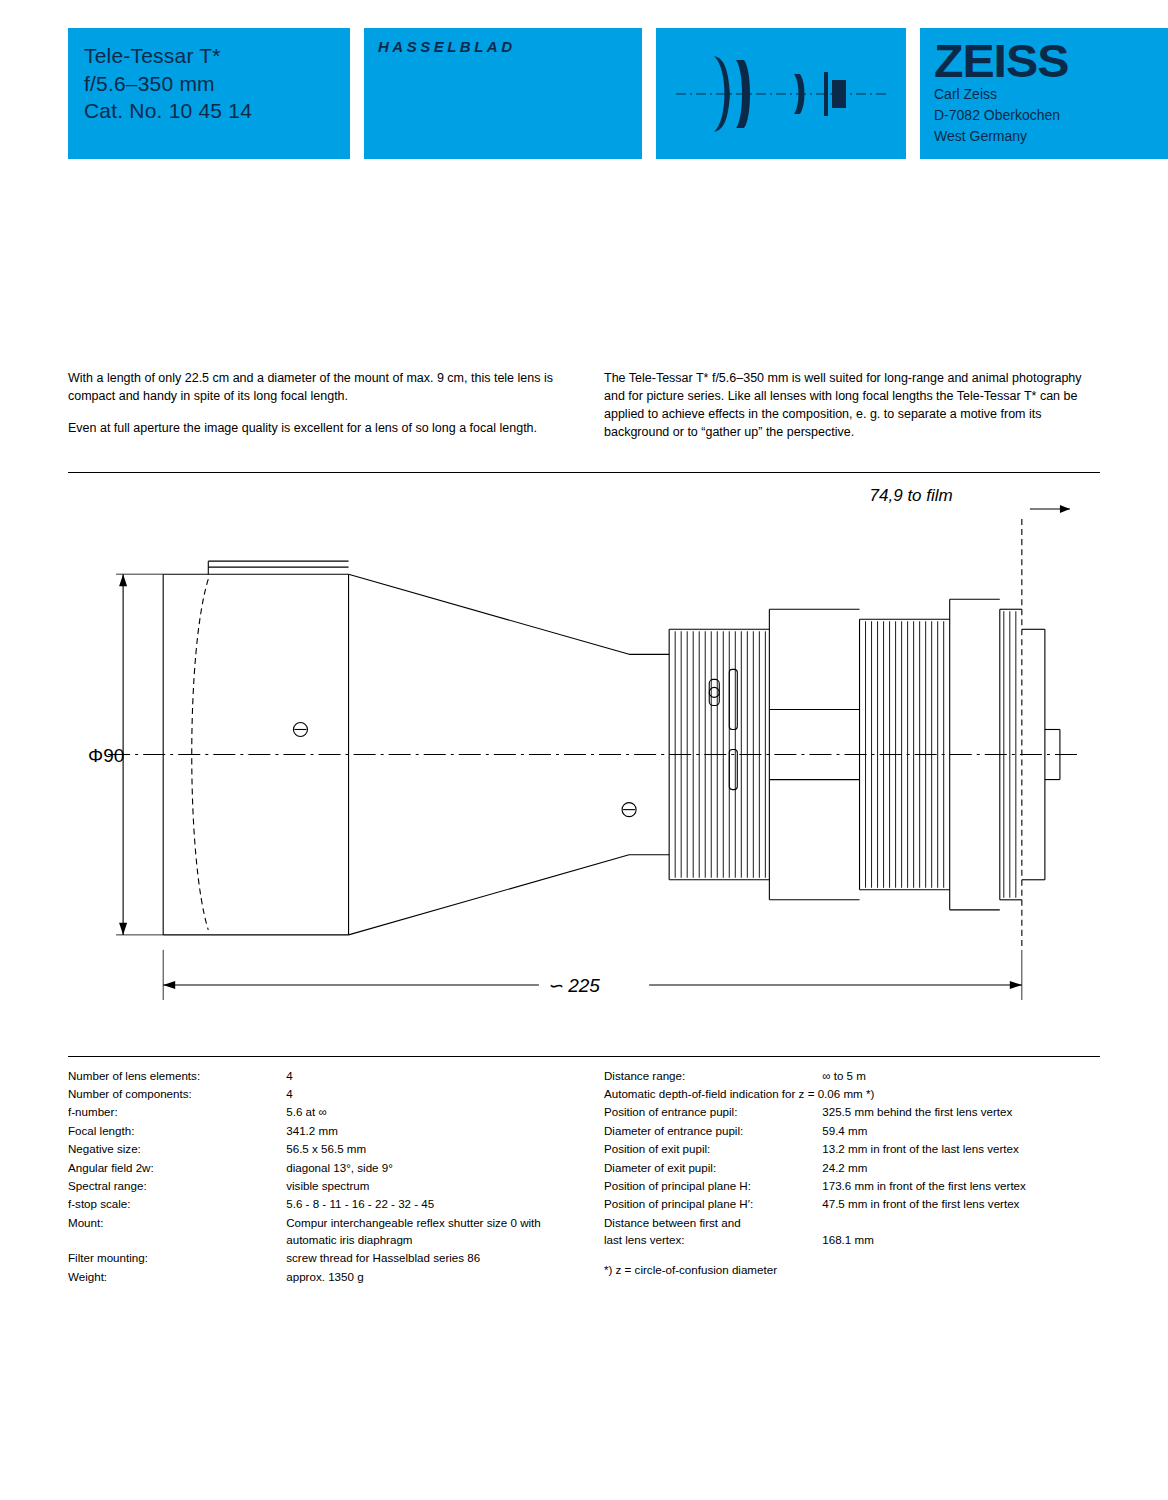Tele-Tessar T*
f/5.6–350 mm
Cat. No. 10 45 14
HASSELBLAD
ZEISS
Carl Zeiss
D-7082 Oberkochen
West Germany
With a length of only 22.5 cm and a diameter of the mount of max. 9 cm, this tele lens is compact and handy in spite of its long focal length.
Even at full aperture the image quality is excellent for a lens of so long a focal length.
The Tele-Tessar T* f/5.6–350 mm is well suited for long-range and animal photography and for picture series. Like all lenses with long focal lengths the Tele-Tessar T* can be applied to achieve effects in the composition, e. g. to separate a motive from its background or to “gather up” the perspective.
74,9 to film Φ90 ∽ 225
| Number of lens elements: | 4 |
| Number of components: | 4 |
| f-number: | 5.6 at ∞ |
| Focal length: | 341.2 mm |
| Negative size: | 56.5 x 56.5 mm |
| Angular field 2w: | diagonal 13°, side 9° |
| Spectral range: | visible spectrum |
| f-stop scale: | 5.6 - 8 - 11 - 16 - 22 - 32 - 45 |
| Mount: | Compur interchangeable reflex shutter size 0 with automatic iris diaphragm |
| Filter mounting: | screw thread for Hasselblad series 86 |
| Weight: | approx. 1350 g |
| Distance range: | ∞ to 5 m |
| Automatic depth-of-field indication for z = 0.06 mm *) |
| Position of entrance pupil: | 325.5 mm behind the first lens vertex |
| Diameter of entrance pupil: | 59.4 mm |
| Position of exit pupil: | 13.2 mm in front of the last lens vertex |
| Diameter of exit pupil: | 24.2 mm |
| Position of principal plane H: | 173.6 mm in front of the first lens vertex |
| Position of principal plane H′: | 47.5 mm in front of the first lens vertex |
| Distance between first and last lens vertex: | 168.1 mm |
*) z = circle-of-confusion diameter